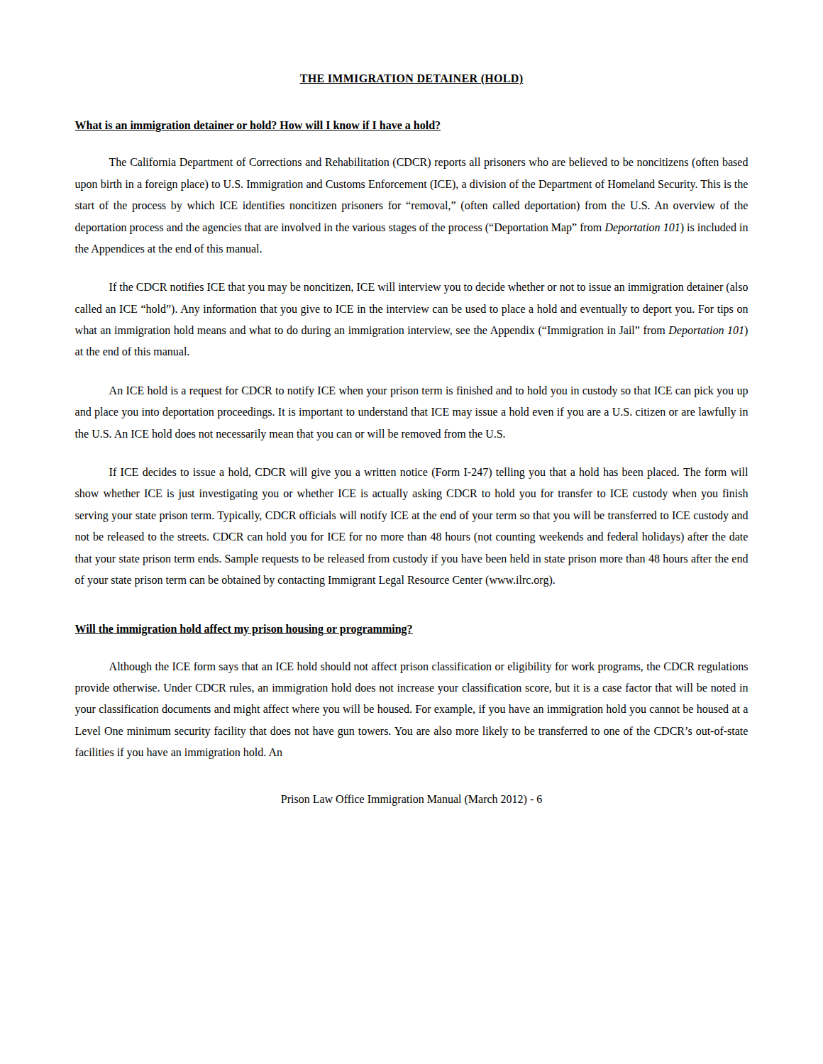THE IMMIGRATION DETAINER (HOLD)
What is an immigration detainer or hold? How will I know if I have a hold?
The California Department of Corrections and Rehabilitation (CDCR) reports all prisoners who are believed to be noncitizens (often based upon birth in a foreign place) to U.S. Immigration and Customs Enforcement (ICE), a division of the Department of Homeland Security. This is the start of the process by which ICE identifies noncitizen prisoners for “removal,” (often called deportation) from the U.S. An overview of the deportation process and the agencies that are involved in the various stages of the process (“Deportation Map” from Deportation 101) is included in the Appendices at the end of this manual.
If the CDCR notifies ICE that you may be noncitizen, ICE will interview you to decide whether or not to issue an immigration detainer (also called an ICE “hold”). Any information that you give to ICE in the interview can be used to place a hold and eventually to deport you. For tips on what an immigration hold means and what to do during an immigration interview, see the Appendix (“Immigration in Jail” from Deportation 101) at the end of this manual.
An ICE hold is a request for CDCR to notify ICE when your prison term is finished and to hold you in custody so that ICE can pick you up and place you into deportation proceedings. It is important to understand that ICE may issue a hold even if you are a U.S. citizen or are lawfully in the U.S. An ICE hold does not necessarily mean that you can or will be removed from the U.S.
If ICE decides to issue a hold, CDCR will give you a written notice (Form I-247) telling you that a hold has been placed. The form will show whether ICE is just investigating you or whether ICE is actually asking CDCR to hold you for transfer to ICE custody when you finish serving your state prison term. Typically, CDCR officials will notify ICE at the end of your term so that you will be transferred to ICE custody and not be released to the streets. CDCR can hold you for ICE for no more than 48 hours (not counting weekends and federal holidays) after the date that your state prison term ends. Sample requests to be released from custody if you have been held in state prison more than 48 hours after the end of your state prison term can be obtained by contacting Immigrant Legal Resource Center (www.ilrc.org).
Will the immigration hold affect my prison housing or programming?
Although the ICE form says that an ICE hold should not affect prison classification or eligibility for work programs, the CDCR regulations provide otherwise. Under CDCR rules, an immigration hold does not increase your classification score, but it is a case factor that will be noted in your classification documents and might affect where you will be housed. For example, if you have an immigration hold you cannot be housed at a Level One minimum security facility that does not have gun towers. You are also more likely to be transferred to one of the CDCR’s out-of-state facilities if you have an immigration hold. An
Prison Law Office Immigration Manual (March 2012) - 6